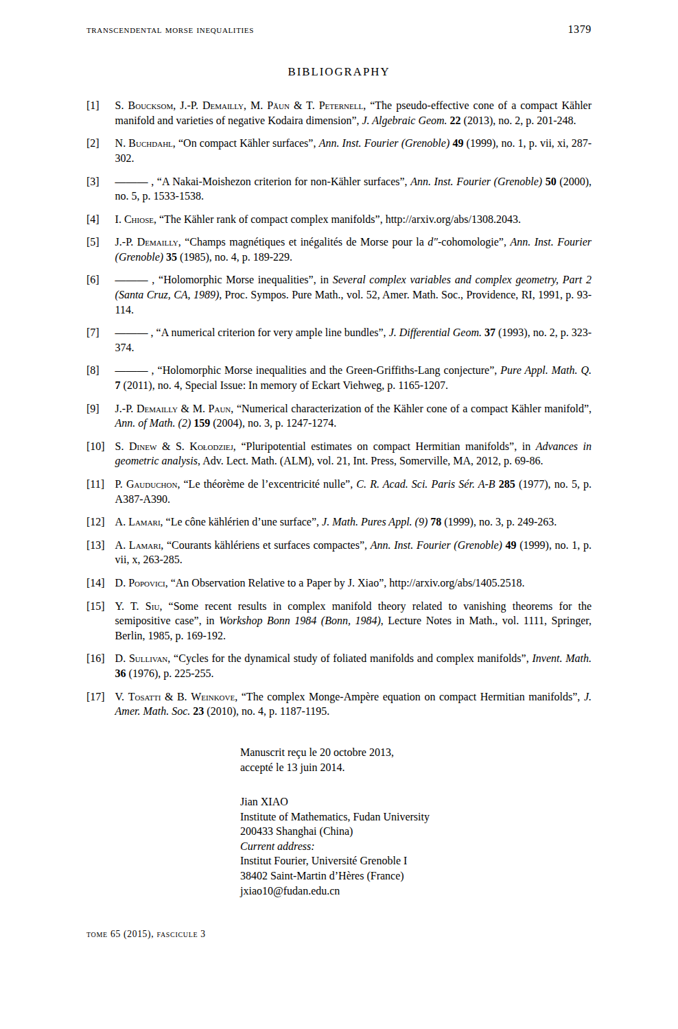transcendental morse inequalities 1379
BIBLIOGRAPHY
[1] S. Boucksom, J.-P. Demailly, M. Păun & T. Peternell, “The pseudo-effective cone of a compact Kähler manifold and varieties of negative Kodaira dimension”, J. Algebraic Geom. 22 (2013), no. 2, p. 201-248.
[2] N. Buchdahl, “On compact Kähler surfaces”, Ann. Inst. Fourier (Grenoble) 49 (1999), no. 1, p. vii, xi, 287-302.
[3] ——— , “A Nakai-Moishezon criterion for non-Kähler surfaces”, Ann. Inst. Fourier (Grenoble) 50 (2000), no. 5, p. 1533-1538.
[4] I. Chiose, “The Kähler rank of compact complex manifolds”, http://arxiv.org/abs/1308.2043.
[5] J.-P. Demailly, “Champs magnétiques et inégalités de Morse pour la d″-cohomologie”, Ann. Inst. Fourier (Grenoble) 35 (1985), no. 4, p. 189-229.
[6] ——— , “Holomorphic Morse inequalities”, in Several complex variables and complex geometry, Part 2 (Santa Cruz, CA, 1989), Proc. Sympos. Pure Math., vol. 52, Amer. Math. Soc., Providence, RI, 1991, p. 93-114.
[7] ——— , “A numerical criterion for very ample line bundles”, J. Differential Geom. 37 (1993), no. 2, p. 323-374.
[8] ——— , “Holomorphic Morse inequalities and the Green-Griffiths-Lang conjecture”, Pure Appl. Math. Q. 7 (2011), no. 4, Special Issue: In memory of Eckart Viehweg, p. 1165-1207.
[9] J.-P. Demailly & M. Paun, “Numerical characterization of the Kähler cone of a compact Kähler manifold”, Ann. of Math. (2) 159 (2004), no. 3, p. 1247-1274.
[10] S. Dinew & S. Kołodziej, “Pluripotential estimates on compact Hermitian manifolds”, in Advances in geometric analysis, Adv. Lect. Math. (ALM), vol. 21, Int. Press, Somerville, MA, 2012, p. 69-86.
[11] P. Gauduchon, “Le théorème de l’excentricité nulle”, C. R. Acad. Sci. Paris Sér. A-B 285 (1977), no. 5, p. A387-A390.
[12] A. Lamari, “Le cône kählérien d’une surface”, J. Math. Pures Appl. (9) 78 (1999), no. 3, p. 249-263.
[13] A. Lamari, “Courants kählériens et surfaces compactes”, Ann. Inst. Fourier (Grenoble) 49 (1999), no. 1, p. vii, x, 263-285.
[14] D. Popovici, “An Observation Relative to a Paper by J. Xiao”, http://arxiv.org/abs/1405.2518.
[15] Y. T. Siu, “Some recent results in complex manifold theory related to vanishing theorems for the semipositive case”, in Workshop Bonn 1984 (Bonn, 1984), Lecture Notes in Math., vol. 1111, Springer, Berlin, 1985, p. 169-192.
[16] D. Sullivan, “Cycles for the dynamical study of foliated manifolds and complex manifolds”, Invent. Math. 36 (1976), p. 225-255.
[17] V. Tosatti & B. Weinkove, “The complex Monge-Ampère equation on compact Hermitian manifolds”, J. Amer. Math. Soc. 23 (2010), no. 4, p. 1187-1195.
Manuscrit reçu le 20 octobre 2013,
accepté le 13 juin 2014.
Jian XIAO
Institute of Mathematics, Fudan University
200433 Shanghai (China)
Current address:
Institut Fourier, Université Grenoble I
38402 Saint-Martin d’Hères (France)
jxiao10@fudan.edu.cn
tome 65 (2015), fascicule 3